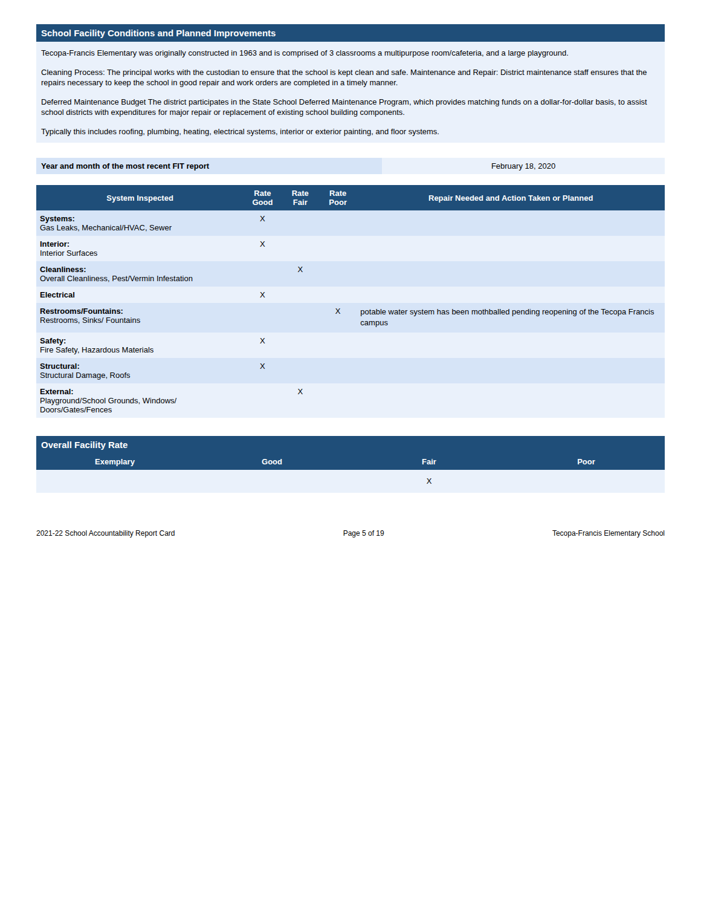School Facility Conditions and Planned Improvements
Tecopa-Francis Elementary was originally constructed in 1963 and is comprised of 3 classrooms a multipurpose room/cafeteria, and a large playground.
Cleaning Process: The principal works with the custodian to ensure that the school is kept clean and safe. Maintenance and Repair: District maintenance staff ensures that the repairs necessary to keep the school in good repair and work orders are completed in a timely manner.
Deferred Maintenance Budget The district participates in the State School Deferred Maintenance Program, which provides matching funds on a dollar-for-dollar basis, to assist school districts with expenditures for major repair or replacement of existing school building components.
Typically this includes roofing, plumbing, heating, electrical systems, interior or exterior painting, and floor systems.
| Year and month of the most recent FIT report | February 18, 2020 |
| System Inspected | Rate Good | Rate Fair | Rate Poor | Repair Needed and Action Taken or Planned |
| --- | --- | --- | --- | --- |
| Systems: Gas Leaks, Mechanical/HVAC, Sewer | X | | | |
| Interior: Interior Surfaces | X | | | |
| Cleanliness: Overall Cleanliness, Pest/Vermin Infestation | | X | | |
| Electrical | X | | | |
| Restrooms/Fountains: Restrooms, Sinks/ Fountains | | | X | potable water system has been mothballed pending reopening of the Tecopa Francis campus |
| Safety: Fire Safety, Hazardous Materials | X | | | |
| Structural: Structural Damage, Roofs | X | | | |
| External: Playground/School Grounds, Windows/ Doors/Gates/Fences | | X | | |
Overall Facility Rate
| Exemplary | Good | Fair | Poor |
| --- | --- | --- | --- |
| | | X | |
2021-22 School Accountability Report Card
Page 5 of 19
Tecopa-Francis Elementary School